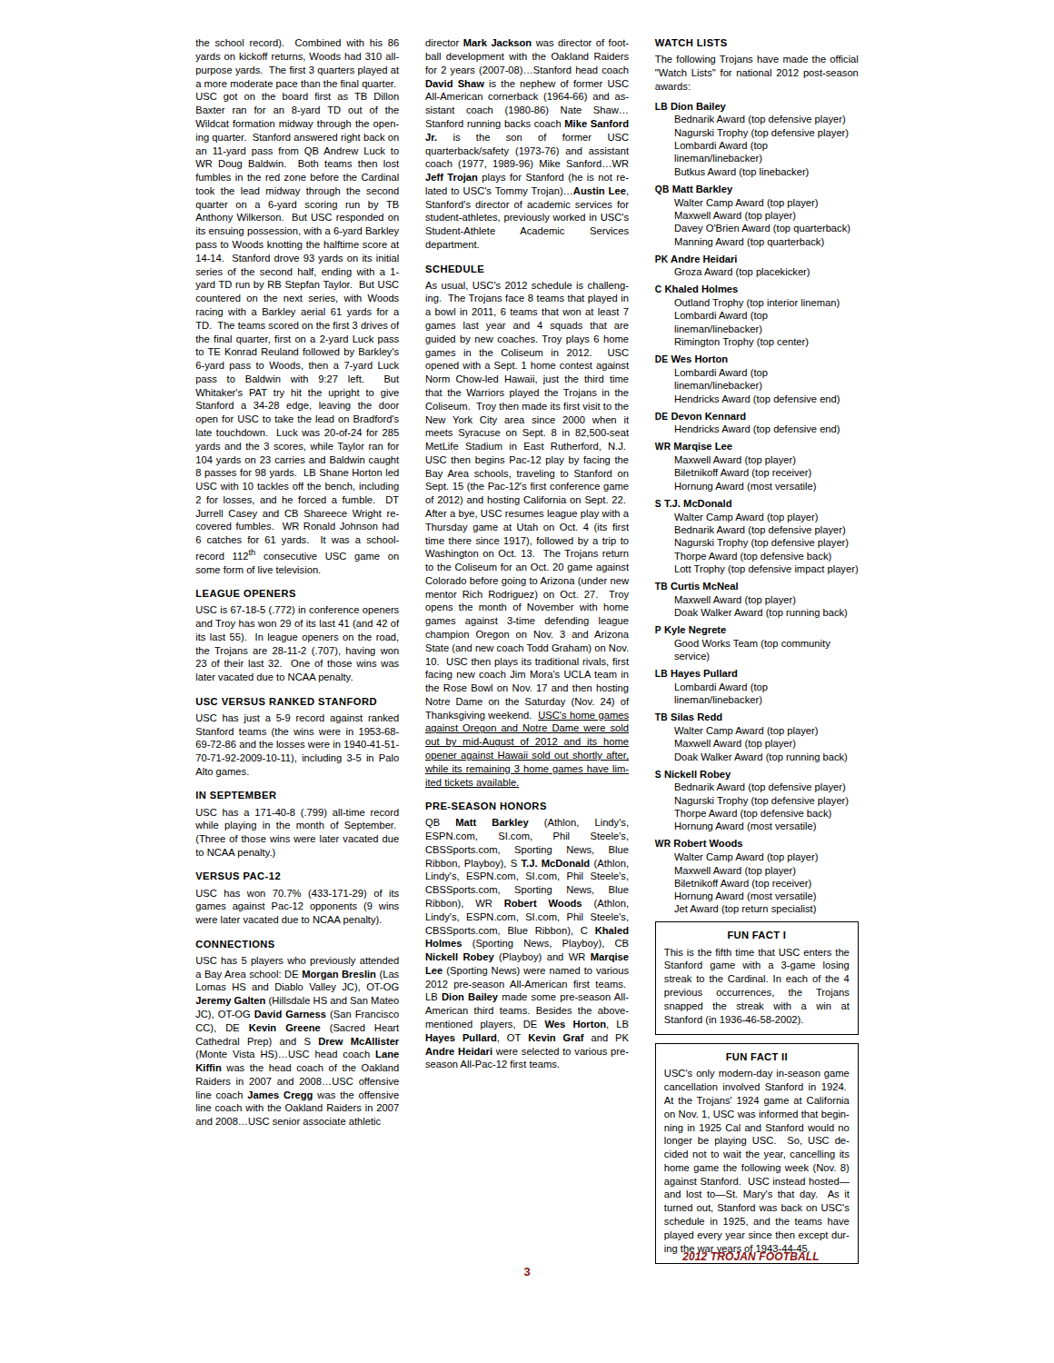the school record). Combined with his 86 yards on kickoff returns, Woods had 310 all-purpose yards. The first 3 quarters played at a more moderate pace than the final quarter. USC got on the board first as TB Dillon Baxter ran for an 8-yard TD out of the Wildcat formation midway through the opening quarter. Stanford answered right back on an 11-yard pass from QB Andrew Luck to WR Doug Baldwin. Both teams then lost fumbles in the red zone before the Cardinal took the lead midway through the second quarter on a 6-yard scoring run by TB Anthony Wilkerson. But USC responded on its ensuing possession, with a 6-yard Barkley pass to Woods knotting the halftime score at 14-14. Stanford drove 93 yards on its initial series of the second half, ending with a 1-yard TD run by RB Stepfan Taylor. But USC countered on the next series, with Woods racing with a Barkley aerial 61 yards for a TD. The teams scored on the first 3 drives of the final quarter, first on a 2-yard Luck pass to TE Konrad Reuland followed by Barkley's 6-yard pass to Woods, then a 7-yard Luck pass to Baldwin with 9:27 left. But Whitaker's PAT try hit the upright to give Stanford a 34-28 edge, leaving the door open for USC to take the lead on Bradford's late touchdown. Luck was 20-of-24 for 285 yards and the 3 scores, while Taylor ran for 104 yards on 23 carries and Baldwin caught 8 passes for 98 yards. LB Shane Horton led USC with 10 tackles off the bench, including 2 for losses, and he forced a fumble. DT Jurrell Casey and CB Shareece Wright recovered fumbles. WR Ronald Johnson had 6 catches for 61 yards. It was a school-record 112th consecutive USC game on some form of live television.
LEAGUE OPENERS
USC is 67-18-5 (.772) in conference openers and Troy has won 29 of its last 41 (and 42 of its last 55). In league openers on the road, the Trojans are 28-11-2 (.707), having won 23 of their last 32. One of those wins was later vacated due to NCAA penalty.
USC VERSUS RANKED STANFORD
USC has just a 5-9 record against ranked Stanford teams (the wins were in 1953-68-69-72-86 and the losses were in 1940-41-51-70-71-92-2009-10-11), including 3-5 in Palo Alto games.
IN SEPTEMBER
USC has a 171-40-8 (.799) all-time record while playing in the month of September. (Three of those wins were later vacated due to NCAA penalty.)
VERSUS PAC-12
USC has won 70.7% (433-171-29) of its games against Pac-12 opponents (9 wins were later vacated due to NCAA penalty).
CONNECTIONS
USC has 5 players who previously attended a Bay Area school: DE Morgan Breslin (Las Lomas HS and Diablo Valley JC), OT-OG Jeremy Galten (Hillsdale HS and San Mateo JC), OT-OG David Garness (San Francisco CC), DE Kevin Greene (Sacred Heart Cathedral Prep) and S Drew McAllister (Monte Vista HS)…USC head coach Lane Kiffin was the head coach of the Oakland Raiders in 2007 and 2008…USC offensive line coach James Cregg was the offensive line coach with the Oakland Raiders in 2007 and 2008…USC senior associate athletic
director Mark Jackson was director of football development with the Oakland Raiders for 2 years (2007-08)…Stanford head coach David Shaw is the nephew of former USC All-American cornerback (1964-66) and assistant coach (1980-86) Nate Shaw…Stanford running backs coach Mike Sanford Jr. is the son of former USC quarterback/safety (1973-76) and assistant coach (1977, 1989-96) Mike Sanford…WR Jeff Trojan plays for Stanford (he is not related to USC's Tommy Trojan)…Austin Lee, Stanford's director of academic services for student-athletes, previously worked in USC's Student-Athlete Academic Services department.
SCHEDULE
As usual, USC's 2012 schedule is challenging. The Trojans face 8 teams that played in a bowl in 2011, 6 teams that won at least 7 games last year and 4 squads that are guided by new coaches. Troy plays 6 home games in the Coliseum in 2012. USC opened with a Sept. 1 home contest against Norm Chow-led Hawaii, just the third time that the Warriors played the Trojans in the Coliseum. Troy then made its first visit to the New York City area since 2000 when it meets Syracuse on Sept. 8 in 82,500-seat MetLife Stadium in East Rutherford, N.J. USC then begins Pac-12 play by facing the Bay Area schools, traveling to Stanford on Sept. 15 (the Pac-12's first conference game of 2012) and hosting California on Sept. 22. After a bye, USC resumes league play with a Thursday game at Utah on Oct. 4 (its first time there since 1917), followed by a trip to Washington on Oct. 13. The Trojans return to the Coliseum for an Oct. 20 game against Colorado before going to Arizona (under new mentor Rich Rodriguez) on Oct. 27. Troy opens the month of November with home games against 3-time defending league champion Oregon on Nov. 3 and Arizona State (and new coach Todd Graham) on Nov. 10. USC then plays its traditional rivals, first facing new coach Jim Mora's UCLA team in the Rose Bowl on Nov. 17 and then hosting Notre Dame on the Saturday (Nov. 24) of Thanksgiving weekend. USC's home games against Oregon and Notre Dame were sold out by mid-August of 2012 and its home opener against Hawaii sold out shortly after, while its remaining 3 home games have limited tickets available.
PRE-SEASON HONORS
QB Matt Barkley (Athlon, Lindy's, ESPN.com, SI.com, Phil Steele's, CBSSports.com, Sporting News, Blue Ribbon, Playboy), S T.J. McDonald (Athlon, Lindy's, ESPN.com, SI.com, Phil Steele's, CBSSports.com, Sporting News, Blue Ribbon), WR Robert Woods (Athlon, Lindy's, ESPN.com, SI.com, Phil Steele's, CBSSports.com, Blue Ribbon), C Khaled Holmes (Sporting News, Playboy), CB Nickell Robey (Playboy) and WR Marqise Lee (Sporting News) were named to various 2012 pre-season All-American first teams. LB Dion Bailey made some pre-season All-American third teams. Besides the above-mentioned players, DE Wes Horton, LB Hayes Pullard, OT Kevin Graf and PK Andre Heidari were selected to various pre-season All-Pac-12 first teams.
WATCH LISTS
The following Trojans have made the official "Watch Lists" for national 2012 post-season awards:
LB Dion Bailey
Bednarik Award (top defensive player)
Nagurski Trophy (top defensive player)
Lombardi Award (top lineman/linebacker)
Butkus Award (top linebacker)
QB Matt Barkley
Walter Camp Award (top player)
Maxwell Award (top player)
Davey O'Brien Award (top quarterback)
Manning Award (top quarterback)
PK Andre Heidari
Groza Award (top placekicker)
C Khaled Holmes
Outland Trophy (top interior lineman)
Lombardi Award (top lineman/linebacker)
Rimington Trophy (top center)
DE Wes Horton
Lombardi Award (top lineman/linebacker)
Hendricks Award (top defensive end)
DE Devon Kennard
Hendricks Award (top defensive end)
WR Marqise Lee
Maxwell Award (top player)
Biletnikoff Award (top receiver)
Hornung Award (most versatile)
S T.J. McDonald
Walter Camp Award (top player)
Bednarik Award (top defensive player)
Nagurski Trophy (top defensive player)
Thorpe Award (top defensive back)
Lott Trophy (top defensive impact player)
TB Curtis McNeal
Maxwell Award (top player)
Doak Walker Award (top running back)
P Kyle Negrete
Good Works Team (top community service)
LB Hayes Pullard
Lombardi Award (top lineman/linebacker)
TB Silas Redd
Walter Camp Award (top player)
Maxwell Award (top player)
Doak Walker Award (top running back)
S Nickell Robey
Bednarik Award (top defensive player)
Nagurski Trophy (top defensive player)
Thorpe Award (top defensive back)
Hornung Award (most versatile)
WR Robert Woods
Walter Camp Award (top player)
Maxwell Award (top player)
Biletnikoff Award (top receiver)
Hornung Award (most versatile)
Jet Award (top return specialist)
FUN FACT I
This is the fifth time that USC enters the Stanford game with a 3-game losing streak to the Cardinal. In each of the 4 previous occurrences, the Trojans snapped the streak with a win at Stanford (in 1936-46-58-2002).
FUN FACT II
USC's only modern-day in-season game cancellation involved Stanford in 1924. At the Trojans' 1924 game at California on Nov. 1, USC was informed that beginning in 1925 Cal and Stanford would no longer be playing USC. So, USC decided not to wait the year, cancelling its home game the following week (Nov. 8) against Stanford. USC instead hosted—and lost to—St. Mary's that day. As it turned out, Stanford was back on USC's schedule in 1925, and the teams have played every year since then except during the war years of 1943-44-45.
3
2012 TROJAN FOOTBALL